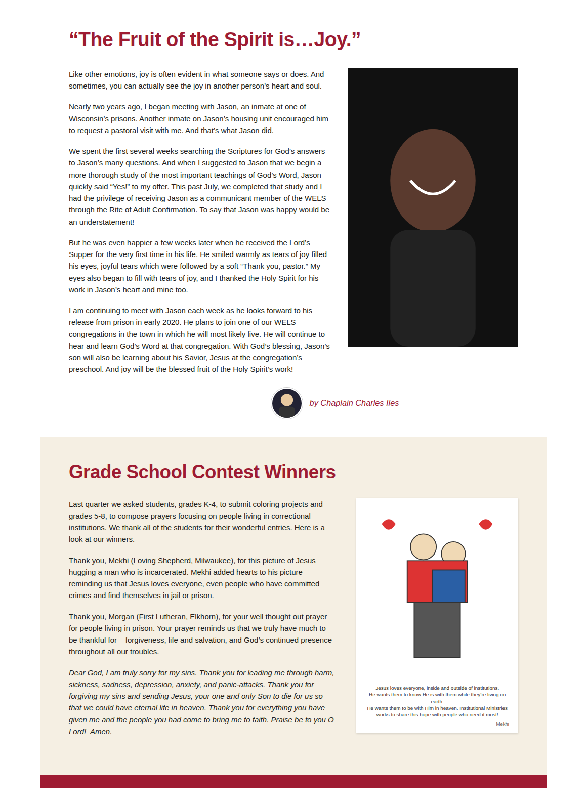“The Fruit of the Spirit is…Joy.”
Like other emotions, joy is often evident in what someone says or does. And sometimes, you can actually see the joy in another person’s heart and soul.
Nearly two years ago, I began meeting with Jason, an inmate at one of Wisconsin’s prisons. Another inmate on Jason’s housing unit encouraged him to request a pastoral visit with me. And that’s what Jason did.
We spent the first several weeks searching the Scriptures for God’s answers to Jason’s many questions. And when I suggested to Jason that we begin a more thorough study of the most important teachings of God’s Word, Jason quickly said “Yes!” to my offer. This past July, we completed that study and I had the privilege of receiving Jason as a communicant member of the WELS through the Rite of Adult Confirmation. To say that Jason was happy would be an understatement!
But he was even happier a few weeks later when he received the Lord’s Supper for the very first time in his life. He smiled warmly as tears of joy filled his eyes, joyful tears which were followed by a soft “Thank you, pastor.” My eyes also began to fill with tears of joy, and I thanked the Holy Spirit for his work in Jason’s heart and mine too.
I am continuing to meet with Jason each week as he looks forward to his release from prison in early 2020. He plans to join one of our WELS congregations in the town in which he will most likely live. He will continue to hear and learn God’s Word at that congregation. With God’s blessing, Jason’s son will also be learning about his Savior, Jesus at the congregation’s preschool. And joy will be the blessed fruit of the Holy Spirit’s work!
by Chaplain Charles Iles
Grade School Contest Winners
Last quarter we asked students, grades K-4, to submit coloring projects and grades 5-8, to compose prayers focusing on people living in correctional institutions. We thank all of the students for their wonderful entries. Here is a look at our winners.
Thank you, Mekhi (Loving Shepherd, Milwaukee), for this picture of Jesus hugging a man who is incarcerated. Mekhi added hearts to his picture reminding us that Jesus loves everyone, even people who have committed crimes and find themselves in jail or prison.
Thank you, Morgan (First Lutheran, Elkhorn), for your well thought out prayer for people living in prison. Your prayer reminds us that we truly have much to be thankful for – forgiveness, life and salvation, and God’s continued presence throughout all our troubles.
Dear God, I am truly sorry for my sins. Thank you for leading me through harm, sickness, sadness, depression, anxiety, and panic-attacks. Thank you for forgiving my sins and sending Jesus, your one and only Son to die for us so that we could have eternal life in heaven. Thank you for everything you have given me and the people you had come to bring me to faith. Praise be to you O Lord! Amen.
Jesus loves everyone, inside and outside of institutions.
He wants them to know He is with them while they’re living on earth.
He wants them to be with Him in heaven. Institutional Ministries
works to share this hope with people who need it most!
Mekhi